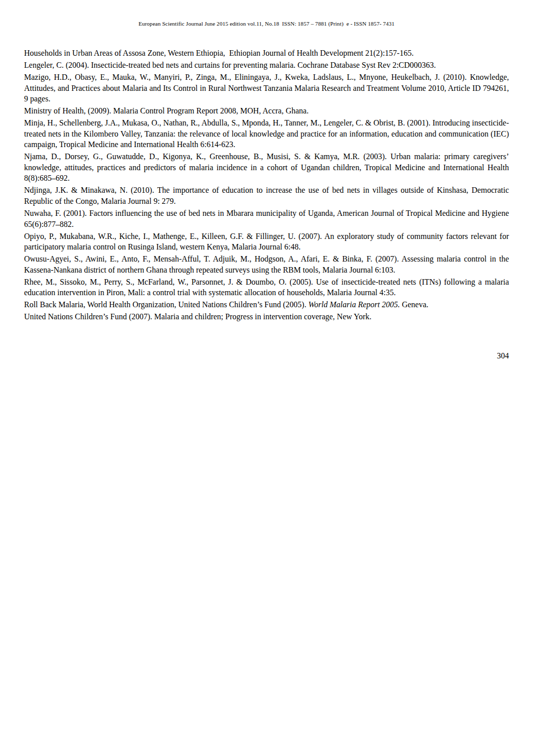European Scientific Journal June 2015 edition vol.11, No.18 ISSN: 1857 – 7881 (Print) e - ISSN 1857- 7431
Households in Urban Areas of Assosa Zone, Western Ethiopia, Ethiopian Journal of Health Development 21(2):157-165.
Lengeler, C. (2004). Insecticide-treated bed nets and curtains for preventing malaria. Cochrane Database Syst Rev 2:CD000363.
Mazigo, H.D., Obasy, E., Mauka, W., Manyiri, P., Zinga, M., Eliningaya, J., Kweka, Ladslaus, L., Mnyone, Heukelbach, J. (2010). Knowledge, Attitudes, and Practices about Malaria and Its Control in Rural Northwest Tanzania Malaria Research and Treatment Volume 2010, Article ID 794261, 9 pages.
Ministry of Health, (2009). Malaria Control Program Report 2008, MOH, Accra, Ghana.
Minja, H., Schellenberg, J.A., Mukasa, O., Nathan, R., Abdulla, S., Mponda, H., Tanner, M., Lengeler, C. & Obrist, B. (2001). Introducing insecticide-treated nets in the Kilombero Valley, Tanzania: the relevance of local knowledge and practice for an information, education and communication (IEC) campaign, Tropical Medicine and International Health 6:614-623.
Njama, D., Dorsey, G., Guwatudde, D., Kigonya, K., Greenhouse, B., Musisi, S. & Kamya, M.R. (2003). Urban malaria: primary caregivers’ knowledge, attitudes, practices and predictors of malaria incidence in a cohort of Ugandan children, Tropical Medicine and International Health 8(8):685–692.
Ndjinga, J.K. & Minakawa, N. (2010). The importance of education to increase the use of bed nets in villages outside of Kinshasa, Democratic Republic of the Congo, Malaria Journal 9: 279.
Nuwaha, F. (2001). Factors influencing the use of bed nets in Mbarara municipality of Uganda, American Journal of Tropical Medicine and Hygiene 65(6):877–882.
Opiyo, P., Mukabana, W.R., Kiche, I., Mathenge, E., Killeen, G.F. & Fillinger, U. (2007). An exploratory study of community factors relevant for participatory malaria control on Rusinga Island, western Kenya, Malaria Journal 6:48.
Owusu-Agyei, S., Awini, E., Anto, F., Mensah-Afful, T. Adjuik, M., Hodgson, A., Afari, E. & Binka, F. (2007). Assessing malaria control in the Kassena-Nankana district of northern Ghana through repeated surveys using the RBM tools, Malaria Journal 6:103.
Rhee, M., Sissoko, M., Perry, S., McFarland, W., Parsonnet, J. & Doumbo, O. (2005). Use of insecticide-treated nets (ITNs) following a malaria education intervention in Piron, Mali: a control trial with systematic allocation of households, Malaria Journal 4:35.
Roll Back Malaria, World Health Organization, United Nations Children’s Fund (2005). World Malaria Report 2005. Geneva.
United Nations Children’s Fund (2007). Malaria and children; Progress in intervention coverage, New York.
304